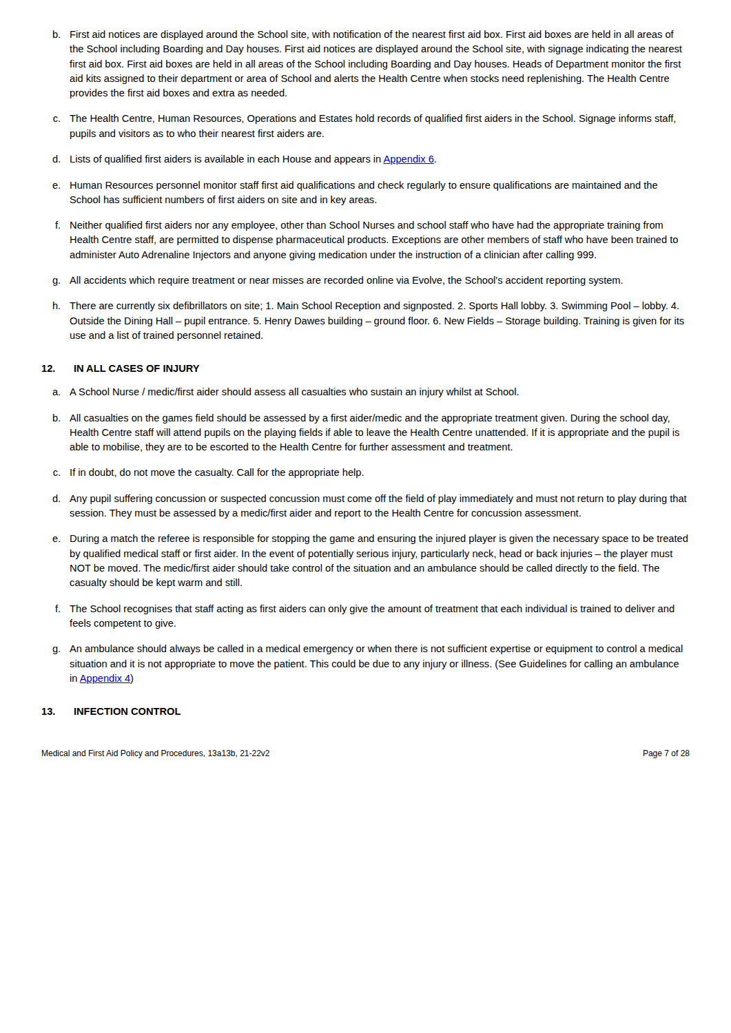First aid notices are displayed around the School site, with notification of the nearest first aid box. First aid boxes are held in all areas of the School including Boarding and Day houses. First aid notices are displayed around the School site, with signage indicating the nearest first aid box. First aid boxes are held in all areas of the School including Boarding and Day houses. Heads of Department monitor the first aid kits assigned to their department or area of School and alerts the Health Centre when stocks need replenishing. The Health Centre provides the first aid boxes and extra as needed.
The Health Centre, Human Resources, Operations and Estates hold records of qualified first aiders in the School. Signage informs staff, pupils and visitors as to who their nearest first aiders are.
Lists of qualified first aiders is available in each House and appears in Appendix 6.
Human Resources personnel monitor staff first aid qualifications and check regularly to ensure qualifications are maintained and the School has sufficient numbers of first aiders on site and in key areas.
Neither qualified first aiders nor any employee, other than School Nurses and school staff who have had the appropriate training from Health Centre staff, are permitted to dispense pharmaceutical products. Exceptions are other members of staff who have been trained to administer Auto Adrenaline Injectors and anyone giving medication under the instruction of a clinician after calling 999.
All accidents which require treatment or near misses are recorded online via Evolve, the School's accident reporting system.
There are currently six defibrillators on site; 1. Main School Reception and signposted. 2. Sports Hall lobby. 3. Swimming Pool – lobby. 4. Outside the Dining Hall – pupil entrance. 5. Henry Dawes building – ground floor. 6. New Fields – Storage building. Training is given for its use and a list of trained personnel retained.
12. IN ALL CASES OF INJURY
A School Nurse / medic/first aider should assess all casualties who sustain an injury whilst at School.
All casualties on the games field should be assessed by a first aider/medic and the appropriate treatment given. During the school day, Health Centre staff will attend pupils on the playing fields if able to leave the Health Centre unattended. If it is appropriate and the pupil is able to mobilise, they are to be escorted to the Health Centre for further assessment and treatment.
If in doubt, do not move the casualty. Call for the appropriate help.
Any pupil suffering concussion or suspected concussion must come off the field of play immediately and must not return to play during that session. They must be assessed by a medic/first aider and report to the Health Centre for concussion assessment.
During a match the referee is responsible for stopping the game and ensuring the injured player is given the necessary space to be treated by qualified medical staff or first aider. In the event of potentially serious injury, particularly neck, head or back injuries – the player must NOT be moved. The medic/first aider should take control of the situation and an ambulance should be called directly to the field. The casualty should be kept warm and still.
The School recognises that staff acting as first aiders can only give the amount of treatment that each individual is trained to deliver and feels competent to give.
An ambulance should always be called in a medical emergency or when there is not sufficient expertise or equipment to control a medical situation and it is not appropriate to move the patient. This could be due to any injury or illness. (See Guidelines for calling an ambulance in Appendix 4)
13. INFECTION CONTROL
Medical and First Aid Policy and Procedures, 13a13b, 21-22v2 Page 7 of 28